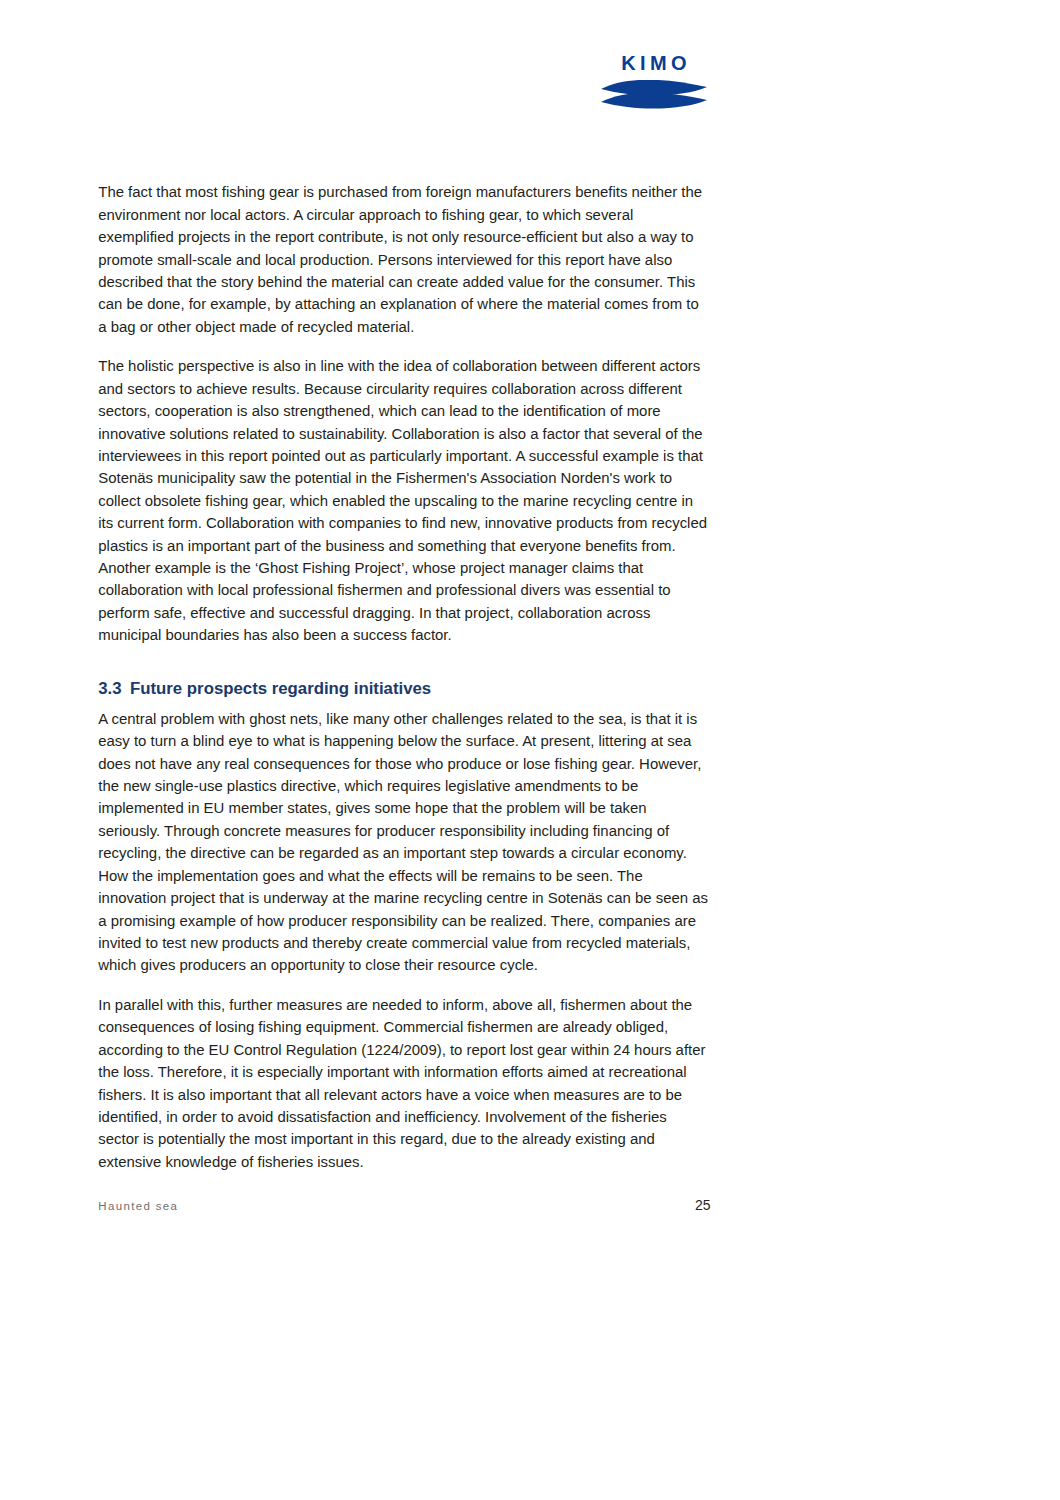KIMO
The fact that most fishing gear is purchased from foreign manufacturers benefits neither the environment nor local actors. A circular approach to fishing gear, to which several exemplified projects in the report contribute, is not only resource-efficient but also a way to promote small-scale and local production. Persons interviewed for this report have also described that the story behind the material can create added value for the consumer. This can be done, for example, by attaching an explanation of where the material comes from to a bag or other object made of recycled material.
The holistic perspective is also in line with the idea of collaboration between different actors and sectors to achieve results. Because circularity requires collaboration across different sectors, cooperation is also strengthened, which can lead to the identification of more innovative solutions related to sustainability. Collaboration is also a factor that several of the interviewees in this report pointed out as particularly important. A successful example is that Sotenäs municipality saw the potential in the Fishermen's Association Norden's work to collect obsolete fishing gear, which enabled the upscaling to the marine recycling centre in its current form. Collaboration with companies to find new, innovative products from recycled plastics is an important part of the business and something that everyone benefits from. Another example is the ‘Ghost Fishing Project’, whose project manager claims that collaboration with local professional fishermen and professional divers was essential to perform safe, effective and successful dragging. In that project, collaboration across municipal boundaries has also been a success factor.
3.3 Future prospects regarding initiatives
A central problem with ghost nets, like many other challenges related to the sea, is that it is easy to turn a blind eye to what is happening below the surface. At present, littering at sea does not have any real consequences for those who produce or lose fishing gear. However, the new single-use plastics directive, which requires legislative amendments to be implemented in EU member states, gives some hope that the problem will be taken seriously. Through concrete measures for producer responsibility including financing of recycling, the directive can be regarded as an important step towards a circular economy. How the implementation goes and what the effects will be remains to be seen. The innovation project that is underway at the marine recycling centre in Sotenäs can be seen as a promising example of how producer responsibility can be realized. There, companies are invited to test new products and thereby create commercial value from recycled materials, which gives producers an opportunity to close their resource cycle.
In parallel with this, further measures are needed to inform, above all, fishermen about the consequences of losing fishing equipment. Commercial fishermen are already obliged, according to the EU Control Regulation (1224/2009), to report lost gear within 24 hours after the loss. Therefore, it is especially important with information efforts aimed at recreational fishers. It is also important that all relevant actors have a voice when measures are to be identified, in order to avoid dissatisfaction and inefficiency. Involvement of the fisheries sector is potentially the most important in this regard, due to the already existing and extensive knowledge of fisheries issues.
Haunted sea
25